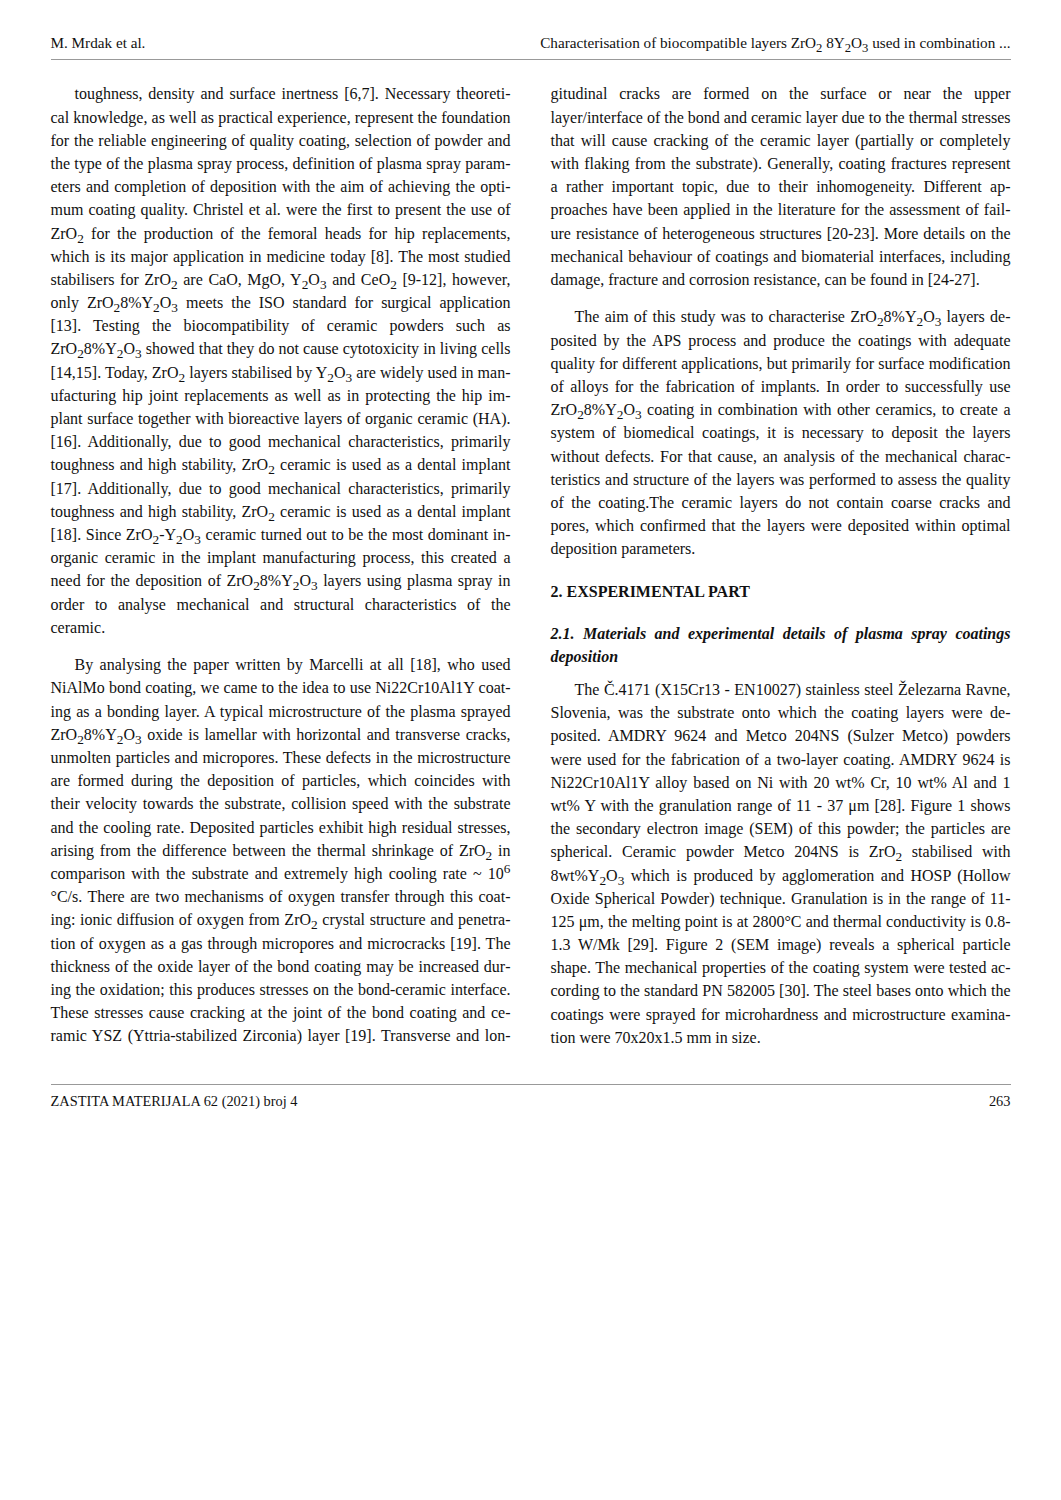M. Mrdak et al. Characterisation of biocompatible layers ZrO2 8Y2O3 used in combination ...
toughness, density and surface inertness [6,7]. Necessary theoretical knowledge, as well as practical experience, represent the foundation for the reliable engineering of quality coating, selection of powder and the type of the plasma spray process, definition of plasma spray parameters and completion of deposition with the aim of achieving the optimum coating quality. Christel et al. were the first to present the use of ZrO2 for the production of the femoral heads for hip replacements, which is its major application in medicine today [8]. The most studied stabilisers for ZrO2 are CaO, MgO, Y2O3 and CeO2 [9-12], however, only ZrO28%Y2O3 meets the ISO standard for surgical application [13]. Testing the biocompatibility of ceramic powders such as ZrO28%Y2O3 showed that they do not cause cytotoxicity in living cells [14,15]. Today, ZrO2 layers stabilised by Y2O3 are widely used in manufacturing hip joint replacements as well as in protecting the hip implant surface together with bioreactive layers of organic ceramic (HA). [16]. Additionally, due to good mechanical characteristics, primarily toughness and high stability, ZrO2 ceramic is used as a dental implant [17]. Additionally, due to good mechanical characteristics, primarily toughness and high stability, ZrO2 ceramic is used as a dental implant [18]. Since ZrO2-Y2O3 ceramic turned out to be the most dominant inorganic ceramic in the implant manufacturing process, this created a need for the deposition of ZrO28%Y2O3 layers using plasma spray in order to analyse mechanical and structural characteristics of the ceramic.
By analysing the paper written by Marcelli at all [18], who used NiAlMo bond coating, we came to the idea to use Ni22Cr10Al1Y coating as a bonding layer. A typical microstructure of the plasma sprayed ZrO28%Y2O3 oxide is lamellar with horizontal and transverse cracks, unmolten particles and micropores. These defects in the microstructure are formed during the deposition of particles, which coincides with their velocity towards the substrate, collision speed with the substrate and the cooling rate. Deposited particles exhibit high residual stresses, arising from the difference between the thermal shrinkage of ZrO2 in comparison with the substrate and extremely high cooling rate ~ 106 °C/s. There are two mechanisms of oxygen transfer through this coating: ionic diffusion of oxygen from ZrO2 crystal structure and penetration of oxygen as a gas through micropores and microcracks [19]. The thickness of the oxide layer of the bond coating may be increased during the oxidation; this produces stresses on the bond-ceramic interface. These stresses cause cracking at the joint of the bond coating and ceramic YSZ (Yttria-stabilized Zirconia) layer [19]. Transverse and longitudinal cracks are formed on the surface or near the upper layer/interface of the bond and ceramic layer due to the thermal stresses that will cause cracking of the ceramic layer (partially or completely with flaking from the substrate). Generally, coating fractures represent a rather important topic, due to their inhomogeneity. Different approaches have been applied in the literature for the assessment of failure resistance of heterogeneous structures [20-23]. More details on the mechanical behaviour of coatings and biomaterial interfaces, including damage, fracture and corrosion resistance, can be found in [24-27].
The aim of this study was to characterise ZrO28%Y2O3 layers deposited by the APS process and produce the coatings with adequate quality for different applications, but primarily for surface modification of alloys for the fabrication of implants. In order to successfully use ZrO28%Y2O3 coating in combination with other ceramics, to create a system of biomedical coatings, it is necessary to deposit the layers without defects. For that cause, an analysis of the mechanical characteristics and structure of the layers was performed to assess the quality of the coating.The ceramic layers do not contain coarse cracks and pores, which confirmed that the layers were deposited within optimal deposition parameters.
2. Exsperimental part
2.1. Materials and experimental details of plasma spray coatings deposition
The Č.4171 (X15Cr13 - EN10027) stainless steel Železarna Ravne, Slovenia, was the substrate onto which the coating layers were deposited. AMDRY 9624 and Metco 204NS (Sulzer Metco) powders were used for the fabrication of a two-layer coating. AMDRY 9624 is Ni22Cr10Al1Y alloy based on Ni with 20 wt% Cr, 10 wt% Al and 1 wt% Y with the granulation range of 11 - 37 μm [28]. Figure 1 shows the secondary electron image (SEM) of this powder; the particles are spherical. Ceramic powder Metco 204NS is ZrO2 stabilised with 8wt%Y2O3 which is produced by agglomeration and HOSP (Hollow Oxide Spherical Powder) technique. Granulation is in the range of 11-125 μm, the melting point is at 2800°C and thermal conductivity is 0.8-1.3 W/Mk [29]. Figure 2 (SEM image) reveals a spherical particle shape. The mechanical properties of the coating system were tested according to the standard PN 582005 [30]. The steel bases onto which the coatings were sprayed for microhardness and microstructure examination were 70x20x1.5 mm in size.
ZASTITA MATERIJALA 62 (2021) broj 4 263